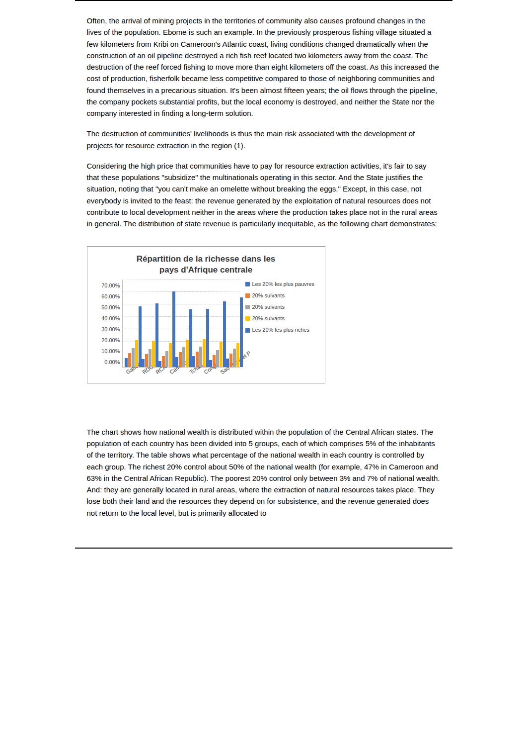Often, the arrival of mining projects in the territories of community also causes profound changes in the lives of the population. Ebome is such an example. In the previously prosperous fishing village situated a few kilometers from Kribi on Cameroon's Atlantic coast, living conditions changed dramatically when the construction of an oil pipeline destroyed a rich fish reef located two kilometers away from the coast. The destruction of the reef forced fishing to move more than eight kilometers off the coast. As this increased the cost of production, fisherfolk became less competitive compared to those of neighboring communities and found themselves in a precarious situation. It's been almost fifteen years; the oil flows through the pipeline, the company pockets substantial profits, but the local economy is destroyed, and neither the State nor the company interested in finding a long-term solution.
The destruction of communities' livelihoods is thus the main risk associated with the development of projects for resource extraction in the region (1).
Considering the high price that communities have to pay for resource extraction activities, it's fair to say that these populations "subsidize" the multinationals operating in this sector. And the State justifies the situation, noting that "you can't make an omelette without breaking the eggs." Except, in this case, not everybody is invited to the feast: the revenue generated by the exploitation of natural resources does not contribute to local development neither in the areas where the production takes place not in the rural areas in general. The distribution of state revenue is particularly inequitable, as the following chart demonstrates:
Répartition de la richesse dans les
pays d'Afrique centrale
70.00%
60.00%
50.00%
40.00%
30.00%
20.00%
10.00%
0.00%
Gabon RDC RCA Cameroun Tchad Congo Sao Tome et P
Les 20% les plus pauvres
20% suivants
20% suivants
20% suivants
Les 20% les plus riches
The chart shows how national wealth is distributed within the population of the Central African states. The population of each country has been divided into 5 groups, each of which comprises 5% of the inhabitants of the territory. The table shows what percentage of the national wealth in each country is controlled by each group. The richest 20% control about 50% of the national wealth (for example, 47% in Cameroon and 63% in the Central African Republic). The poorest 20% control only between 3% and 7% of national wealth. And: they are generally located in rural areas, where the extraction of natural resources takes place. They lose both their land and the resources they depend on for subsistence, and the revenue generated does not return to the local level, but is primarily allocated to